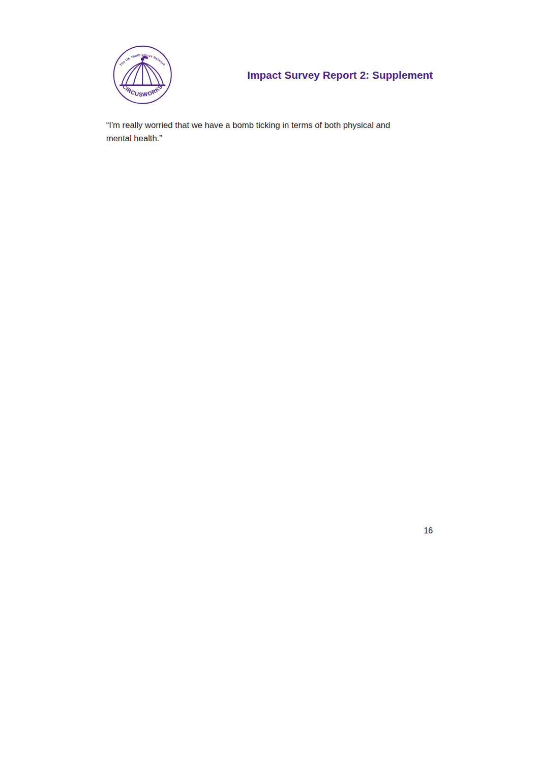CircusWorks — The UK Youth Circus Network The UK Youth Circus Network CIRCUSWORKS
Impact Survey Report 2: Supplement
“I'm really worried that we have a bomb ticking in terms of both physical and mental health.”
16